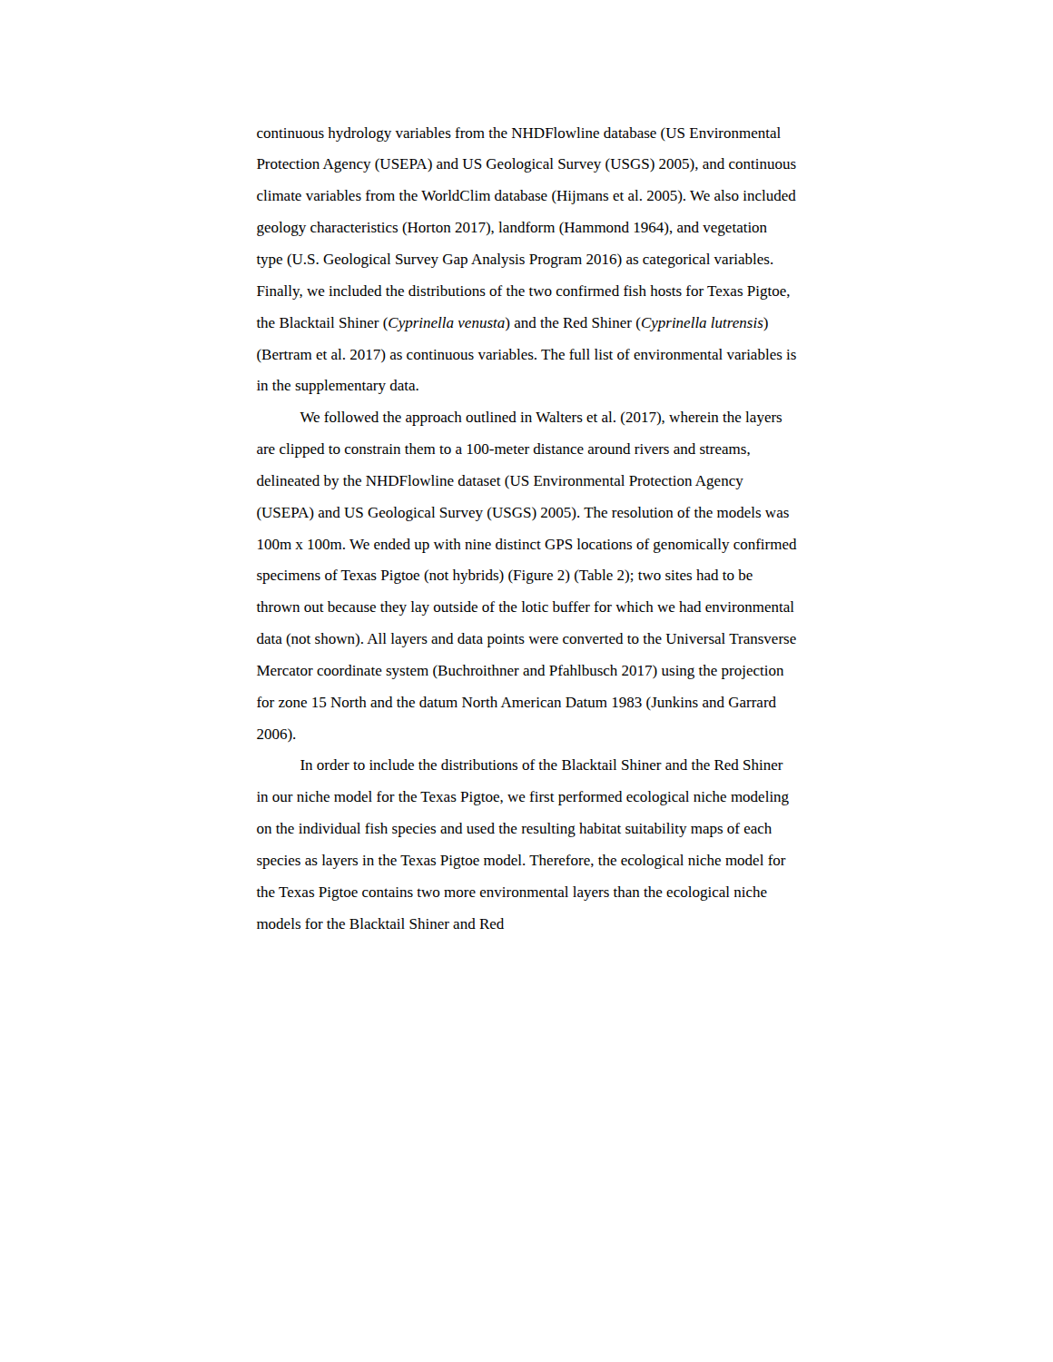continuous hydrology variables from the NHDFlowline database (US Environmental Protection Agency (USEPA) and US Geological Survey (USGS) 2005), and continuous climate variables from the WorldClim database (Hijmans et al. 2005). We also included geology characteristics (Horton 2017), landform (Hammond 1964), and vegetation type (U.S. Geological Survey Gap Analysis Program 2016) as categorical variables. Finally, we included the distributions of the two confirmed fish hosts for Texas Pigtoe, the Blacktail Shiner (Cyprinella venusta) and the Red Shiner (Cyprinella lutrensis) (Bertram et al. 2017) as continuous variables. The full list of environmental variables is in the supplementary data.
We followed the approach outlined in Walters et al. (2017), wherein the layers are clipped to constrain them to a 100-meter distance around rivers and streams, delineated by the NHDFlowline dataset (US Environmental Protection Agency (USEPA) and US Geological Survey (USGS) 2005). The resolution of the models was 100m x 100m. We ended up with nine distinct GPS locations of genomically confirmed specimens of Texas Pigtoe (not hybrids) (Figure 2) (Table 2); two sites had to be thrown out because they lay outside of the lotic buffer for which we had environmental data (not shown). All layers and data points were converted to the Universal Transverse Mercator coordinate system (Buchroithner and Pfahlbusch 2017) using the projection for zone 15 North and the datum North American Datum 1983 (Junkins and Garrard 2006).
In order to include the distributions of the Blacktail Shiner and the Red Shiner in our niche model for the Texas Pigtoe, we first performed ecological niche modeling on the individual fish species and used the resulting habitat suitability maps of each species as layers in the Texas Pigtoe model. Therefore, the ecological niche model for the Texas Pigtoe contains two more environmental layers than the ecological niche models for the Blacktail Shiner and Red